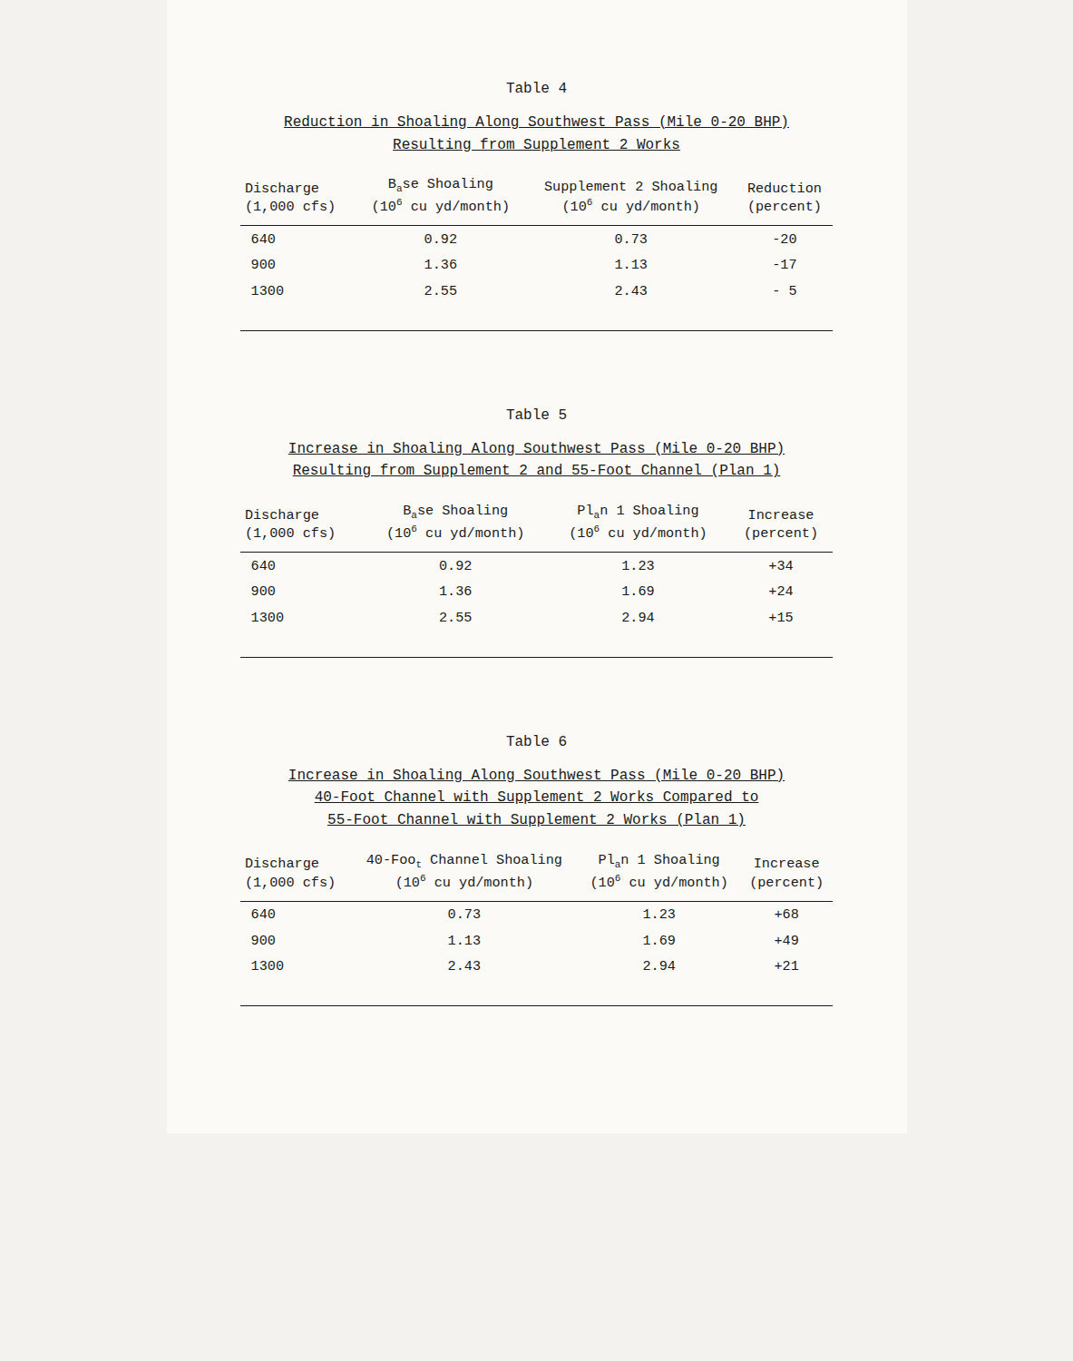Table 4
Reduction in Shoaling Along Southwest Pass (Mile 0-20 BHP)
Resulting from Supplement 2 Works
| Discharge (1,000 cfs) | B a se Shoaling (10 6 cu yd/month) | Supplement 2 Shoaling (10 6 cu yd/month) | Reduction (percent) |
| --- | --- | --- | --- |
| 640 | 0.92 | 0.73 | -20 |
| 900 | 1.36 | 1.13 | -17 |
| 1300 | 2.55 | 2.43 | - 5 |
Table 5
Increase in Shoaling Along Southwest Pass (Mile 0-20 BHP)
Resulting from Supplement 2 and 55-Foot Channel (Plan 1)
| Discharge (1,000 cfs) | B a se Shoaling (10 6 cu yd/month) | Pl a n 1 Shoaling (10 6 cu yd/month) | Increase (percent) |
| --- | --- | --- | --- |
| 640 | 0.92 | 1.23 | +34 |
| 900 | 1.36 | 1.69 | +24 |
| 1300 | 2.55 | 2.94 | +15 |
Table 6
Increase in Shoaling Along Southwest Pass (Mile 0-20 BHP)
40-Foot Channel with Supplement 2 Works Compared to
55-Foot Channel with Supplement 2 Works (Plan 1)
| Discharge (1,000 cfs) | 40-Foo t Channel Shoaling (10 6 cu yd/month) | Pl a n 1 Shoaling (10 6 cu yd/month) | Increase (percent) |
| --- | --- | --- | --- |
| 640 | 0.73 | 1.23 | +68 |
| 900 | 1.13 | 1.69 | +49 |
| 1300 | 2.43 | 2.94 | +21 |